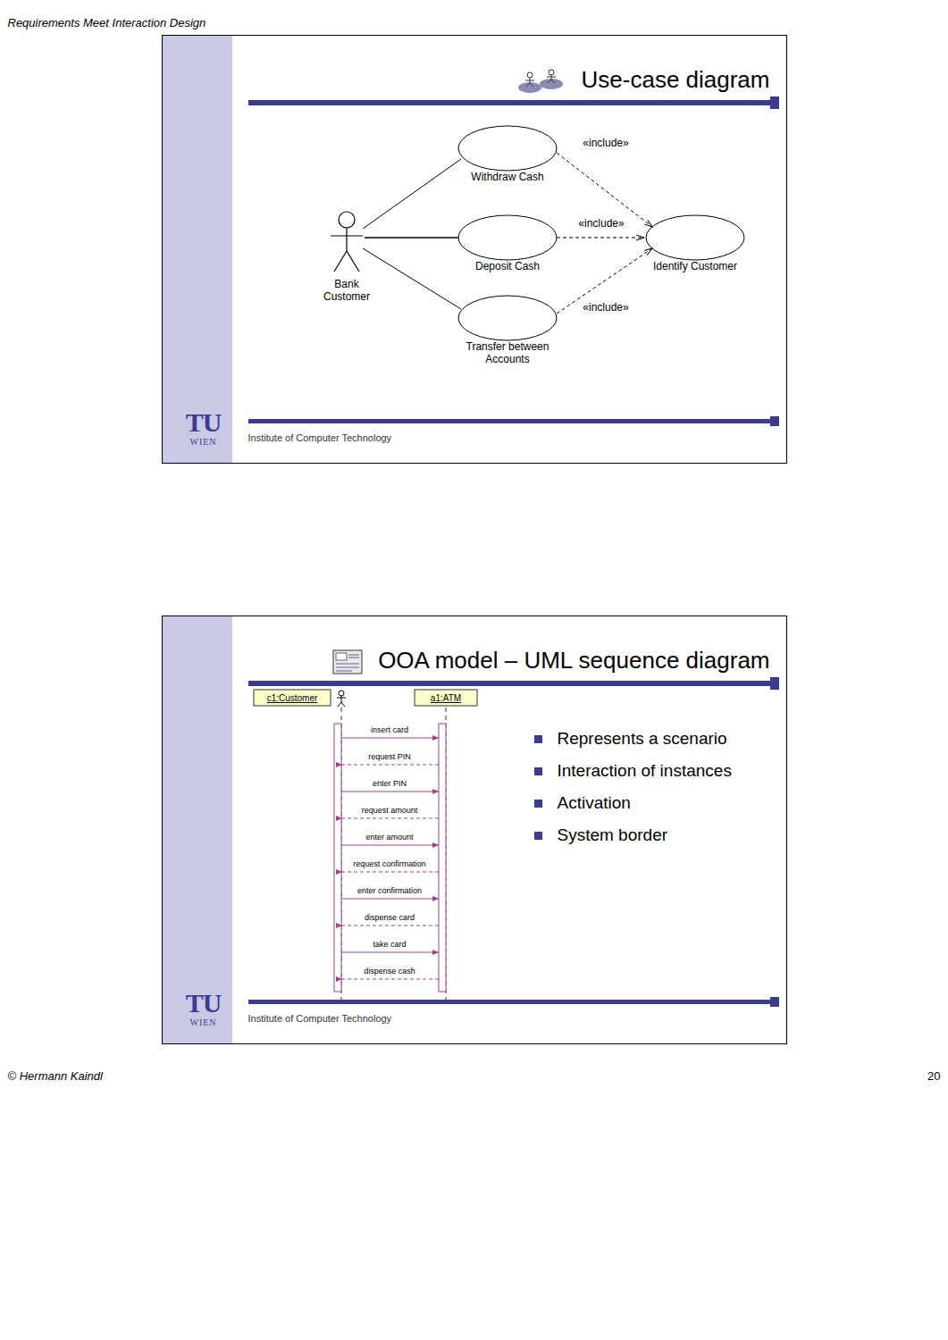Requirements Meet Interaction Design
Use-case diagram
Bank Customer Withdraw Cash Deposit Cash Transfer between Accounts Identify Customer «include» «include» «include»
Institute of Computer Technology
TU
WIEN
OOA model – UML sequence diagram
c1:Customer a1:ATM insert card request PIN enter PIN request amount enter amount request confirmation enter confirmation dispense card take card dispense cash
Represents a scenario
Interaction of instances
Activation
System border
Institute of Computer Technology
TU
WIEN
© Hermann Kaindl
20